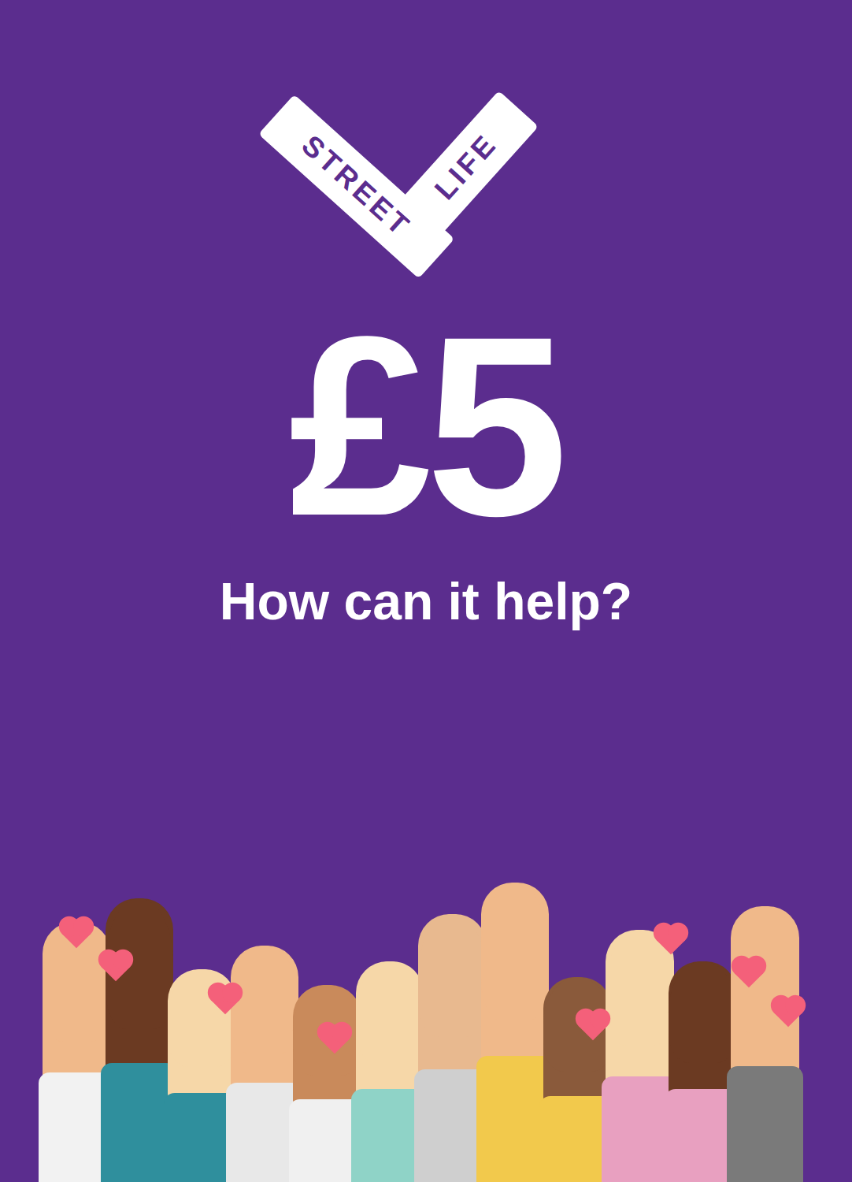Street Life
£5
How can it help?